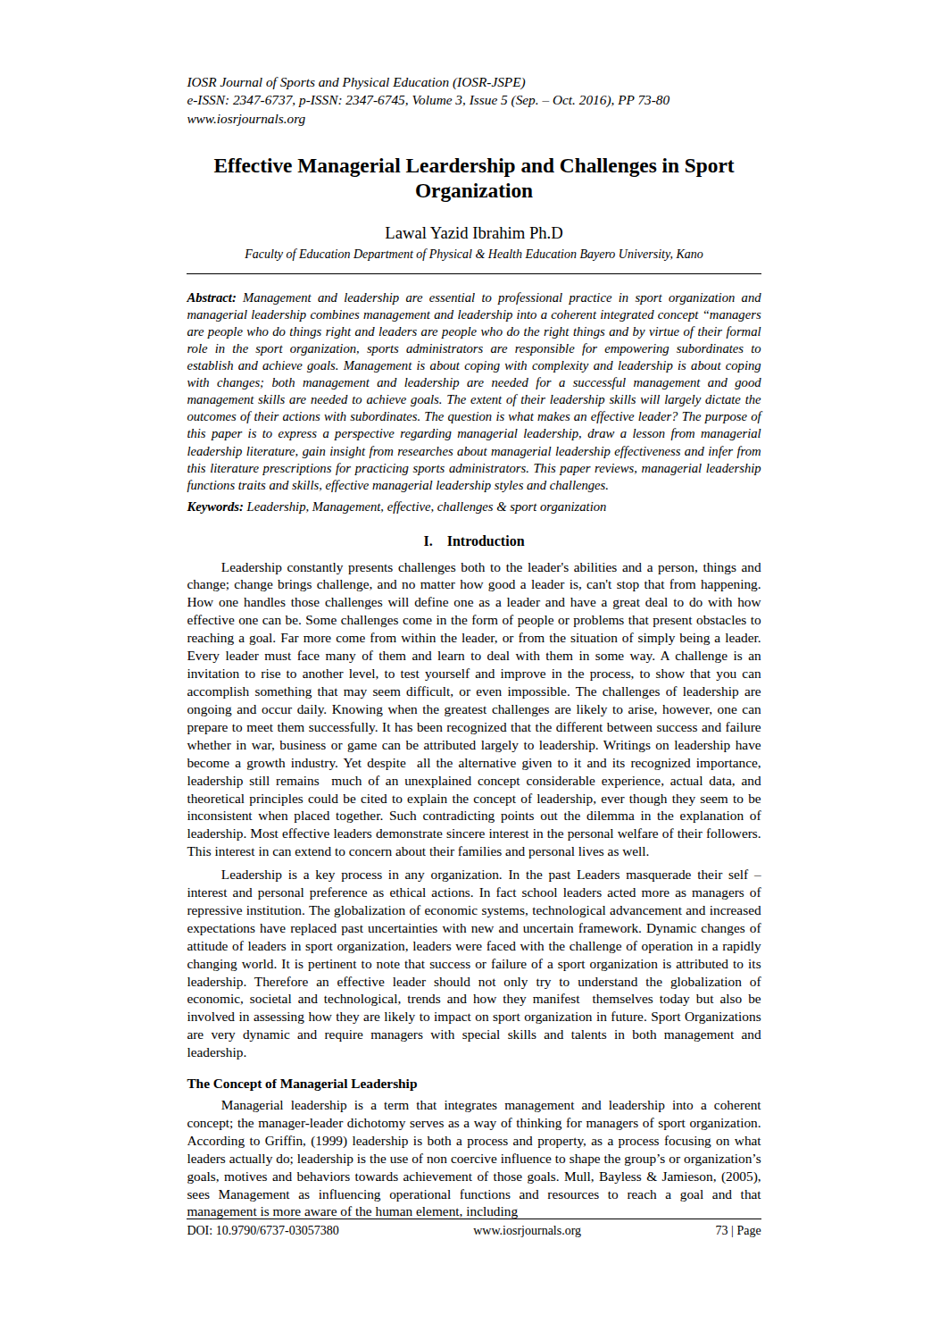IOSR Journal of Sports and Physical Education (IOSR-JSPE)
e-ISSN: 2347-6737, p-ISSN: 2347-6745, Volume 3, Issue 5 (Sep. – Oct. 2016), PP 73-80
www.iosrjournals.org
Effective Managerial Leardership and Challenges in Sport
Organization
Lawal Yazid Ibrahim Ph.D
Faculty of Education Department of Physical & Health Education Bayero University, Kano
Abstract: Management and leadership are essential to professional practice in sport organization and managerial leadership combines management and leadership into a coherent integrated concept “managers are people who do things right and leaders are people who do the right things and by virtue of their formal role in the sport organization, sports administrators are responsible for empowering subordinates to establish and achieve goals. Management is about coping with complexity and leadership is about coping with changes; both management and leadership are needed for a successful management and good management skills are needed to achieve goals. The extent of their leadership skills will largely dictate the outcomes of their actions with subordinates. The question is what makes an effective leader? The purpose of this paper is to express a perspective regarding managerial leadership, draw a lesson from managerial leadership literature, gain insight from researches about managerial leadership effectiveness and infer from this literature prescriptions for practicing sports administrators. This paper reviews, managerial leadership functions traits and skills, effective managerial leadership styles and challenges.
Keywords: Leadership, Management, effective, challenges & sport organization
I. Introduction
Leadership constantly presents challenges both to the leader's abilities and a person, things and change; change brings challenge, and no matter how good a leader is, can't stop that from happening. How one handles those challenges will define one as a leader and have a great deal to do with how effective one can be. Some challenges come in the form of people or problems that present obstacles to reaching a goal. Far more come from within the leader, or from the situation of simply being a leader. Every leader must face many of them and learn to deal with them in some way. A challenge is an invitation to rise to another level, to test yourself and improve in the process, to show that you can accomplish something that may seem difficult, or even impossible. The challenges of leadership are ongoing and occur daily. Knowing when the greatest challenges are likely to arise, however, one can prepare to meet them successfully. It has been recognized that the different between success and failure whether in war, business or game can be attributed largely to leadership. Writings on leadership have become a growth industry. Yet despite all the alternative given to it and its recognized importance, leadership still remains much of an unexplained concept considerable experience, actual data, and theoretical principles could be cited to explain the concept of leadership, ever though they seem to be inconsistent when placed together. Such contradicting points out the dilemma in the explanation of leadership. Most effective leaders demonstrate sincere interest in the personal welfare of their followers. This interest in can extend to concern about their families and personal lives as well.
Leadership is a key process in any organization. In the past Leaders masquerade their self – interest and personal preference as ethical actions. In fact school leaders acted more as managers of repressive institution. The globalization of economic systems, technological advancement and increased expectations have replaced past uncertainties with new and uncertain framework. Dynamic changes of attitude of leaders in sport organization, leaders were faced with the challenge of operation in a rapidly changing world. It is pertinent to note that success or failure of a sport organization is attributed to its leadership. Therefore an effective leader should not only try to understand the globalization of economic, societal and technological, trends and how they manifest themselves today but also be involved in assessing how they are likely to impact on sport organization in future. Sport Organizations are very dynamic and require managers with special skills and talents in both management and leadership.
The Concept of Managerial Leadership
Managerial leadership is a term that integrates management and leadership into a coherent concept; the manager-leader dichotomy serves as a way of thinking for managers of sport organization. According to Griffin, (1999) leadership is both a process and property, as a process focusing on what leaders actually do; leadership is the use of non coercive influence to shape the group’s or organization’s goals, motives and behaviors towards achievement of those goals. Mull, Bayless & Jamieson, (2005), sees Management as influencing operational functions and resources to reach a goal and that management is more aware of the human element, including
DOI: 10.9790/6737-03057380 www.iosrjournals.org 73 | Page